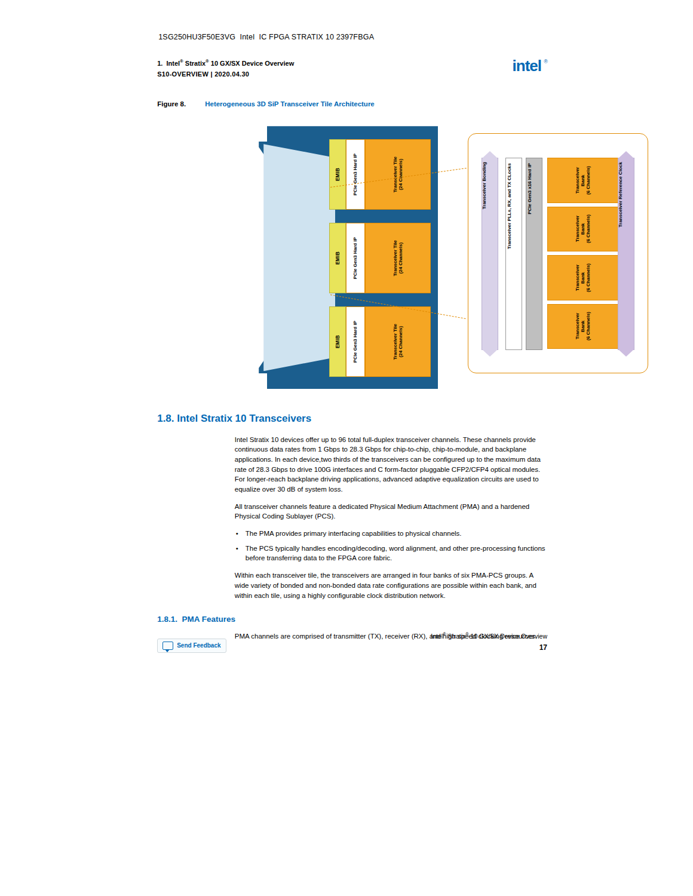1SG250HU3F50E3VG Intel IC FPGA STRATIX 10 2397FBGA
1. Intel® Stratix® 10 GX/SX Device Overview
S10-OVERVIEW | 2020.04.30
intel®
Figure 8.
Heterogeneous 3D SiP Transceiver Tile Architecture
EMIB
PCIe Gen3 Hard IP
Transceiver Tile
(24 Channels)
EMIB
PCIe Gen3 Hard IP
Transceiver Tile
(24 Channels)
EMIB
PCIe Gen3 Hard IP
Transceiver Tile
(24 Channels)
Transceiver Bonding
Transceiver PLLs, RX, and TX CLocks
PCIe Gen3 x16 Hard IP
Transceiver
Bank
(6 Channels)
Transceiver
Bank
(6 Channels)
Transceiver
Bank
(6 Channels)
Transceiver
Bank
(6 Channels)
Transceiver Reference Clock
1.8. Intel Stratix 10 Transceivers
Intel Stratix 10 devices offer up to 96 total full-duplex transceiver channels. These channels provide continuous data rates from 1 Gbps to 28.3 Gbps for chip-to-chip, chip-to-module, and backplane applications. In each device,two thirds of the transceivers can be configured up to the maximum data rate of 28.3 Gbps to drive 100G interfaces and C form-factor pluggable CFP2/CFP4 optical modules. For longer-reach backplane driving applications, advanced adaptive equalization circuits are used to equalize over 30 dB of system loss.
All transceiver channels feature a dedicated Physical Medium Attachment (PMA) and a hardened Physical Coding Sublayer (PCS).
The PMA provides primary interfacing capabilities to physical channels.
The PCS typically handles encoding/decoding, word alignment, and other pre-processing functions before transferring data to the FPGA core fabric.
Within each transceiver tile, the transceivers are arranged in four banks of six PMA-PCS groups. A wide variety of bonded and non-bonded data rate configurations are possible within each bank, and within each tile, using a highly configurable clock distribution network.
1.8.1. PMA Features
PMA channels are comprised of transmitter (TX), receiver (RX), and high speed clocking resources.
Send Feedback
Intel® Stratix® 10 GX/SX Device Overview
17